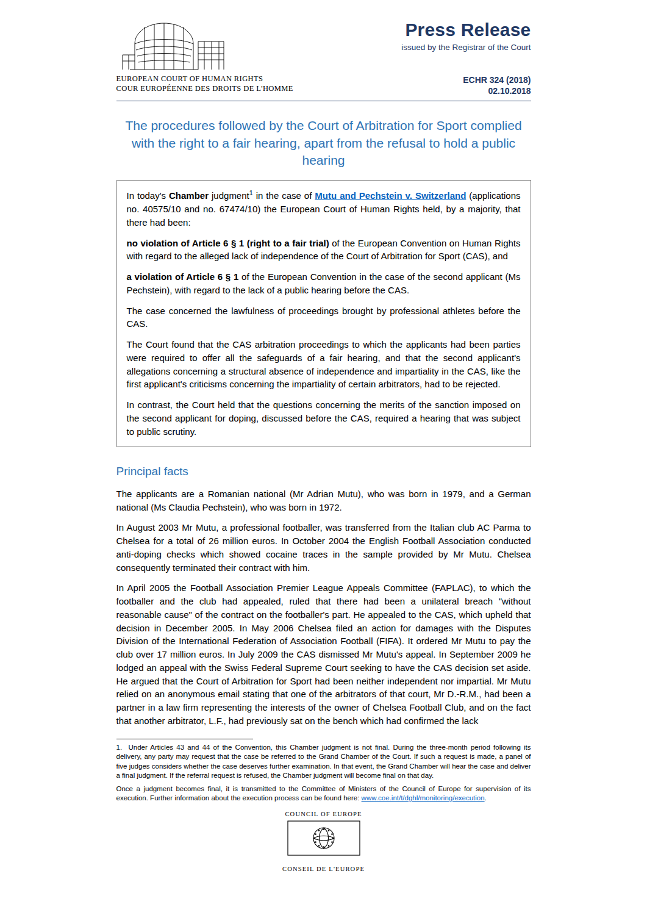European Court of Human Rights
Cour Européenne des Droits de l'Homme
Press Release
issued by the Registrar of the Court
ECHR 324 (2018)
02.10.2018
The procedures followed by the Court of Arbitration for Sport complied
with the right to a fair hearing, apart from the refusal to hold a public hearing
In today's Chamber judgment1 in the case of Mutu and Pechstein v. Switzerland (applications no. 40575/10 and no. 67474/10) the European Court of Human Rights held, by a majority, that there had been:
no violation of Article 6 § 1 (right to a fair trial) of the European Convention on Human Rights with regard to the alleged lack of independence of the Court of Arbitration for Sport (CAS), and
a violation of Article 6 § 1 of the European Convention in the case of the second applicant (Ms Pechstein), with regard to the lack of a public hearing before the CAS.
The case concerned the lawfulness of proceedings brought by professional athletes before the CAS.
The Court found that the CAS arbitration proceedings to which the applicants had been parties were required to offer all the safeguards of a fair hearing, and that the second applicant's allegations concerning a structural absence of independence and impartiality in the CAS, like the first applicant's criticisms concerning the impartiality of certain arbitrators, had to be rejected.
In contrast, the Court held that the questions concerning the merits of the sanction imposed on the second applicant for doping, discussed before the CAS, required a hearing that was subject to public scrutiny.
Principal facts
The applicants are a Romanian national (Mr Adrian Mutu), who was born in 1979, and a German national (Ms Claudia Pechstein), who was born in 1972.
In August 2003 Mr Mutu, a professional footballer, was transferred from the Italian club AC Parma to Chelsea for a total of 26 million euros. In October 2004 the English Football Association conducted anti-doping checks which showed cocaine traces in the sample provided by Mr Mutu. Chelsea consequently terminated their contract with him.
In April 2005 the Football Association Premier League Appeals Committee (FAPLAC), to which the footballer and the club had appealed, ruled that there had been a unilateral breach "without reasonable cause" of the contract on the footballer's part. He appealed to the CAS, which upheld that decision in December 2005. In May 2006 Chelsea filed an action for damages with the Disputes Division of the International Federation of Association Football (FIFA). It ordered Mr Mutu to pay the club over 17 million euros. In July 2009 the CAS dismissed Mr Mutu's appeal. In September 2009 he lodged an appeal with the Swiss Federal Supreme Court seeking to have the CAS decision set aside. He argued that the Court of Arbitration for Sport had been neither independent nor impartial. Mr Mutu relied on an anonymous email stating that one of the arbitrators of that court, Mr D.-R.M., had been a partner in a law firm representing the interests of the owner of Chelsea Football Club, and on the fact that another arbitrator, L.F., had previously sat on the bench which had confirmed the lack
1. Under Articles 43 and 44 of the Convention, this Chamber judgment is not final. During the three-month period following its delivery, any party may request that the case be referred to the Grand Chamber of the Court. If such a request is made, a panel of five judges considers whether the case deserves further examination. In that event, the Grand Chamber will hear the case and deliver a final judgment. If the referral request is refused, the Chamber judgment will become final on that day.
Once a judgment becomes final, it is transmitted to the Committee of Ministers of the Council of Europe for supervision of its execution. Further information about the execution process can be found here: www.coe.int/t/dghl/monitoring/execution.
Council of Europe
Conseil de l'Europe